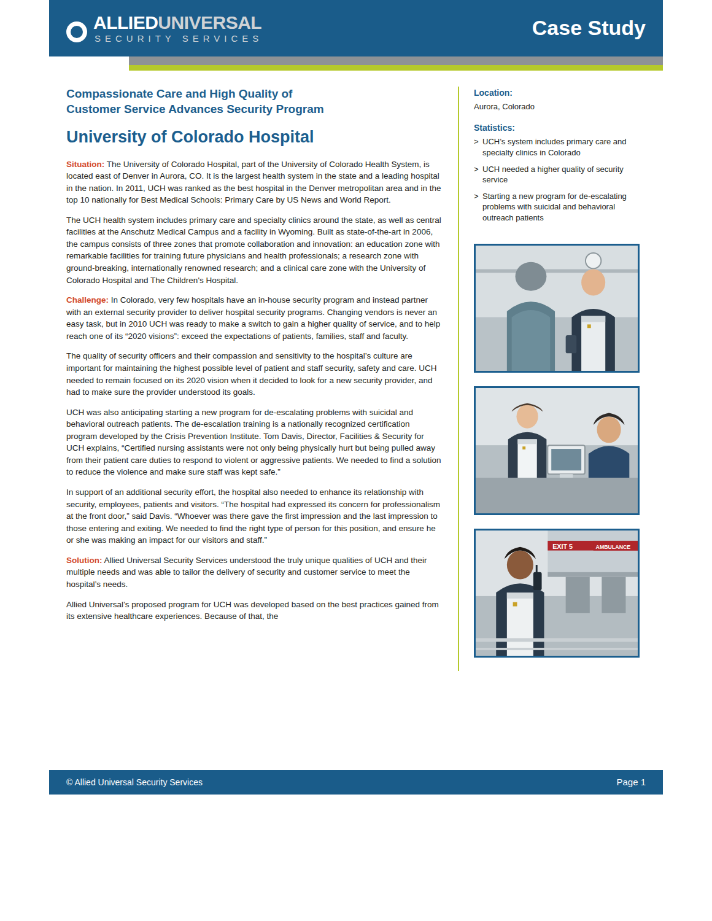ALLIED UNIVERSAL
SECURITY SERVICES
Case Study
Compassionate Care and High Quality of
Customer Service Advances Security Program
University of Colorado Hospital
Situation: The University of Colorado Hospital, part of the University of Colorado Health System, is located east of Denver in Aurora, CO. It is the largest health system in the state and a leading hospital in the nation. In 2011, UCH was ranked as the best hospital in the Denver metropolitan area and in the top 10 nationally for Best Medical Schools: Primary Care by US News and World Report.
The UCH health system includes primary care and specialty clinics around the state, as well as central facilities at the Anschutz Medical Campus and a facility in Wyoming. Built as state-of-the-art in 2006, the campus consists of three zones that promote collaboration and innovation: an education zone with remarkable facilities for training future physicians and health professionals; a research zone with ground-breaking, internationally renowned research; and a clinical care zone with the University of Colorado Hospital and The Children's Hospital.
Challenge: In Colorado, very few hospitals have an in-house security program and instead partner with an external security provider to deliver hospital security programs. Changing vendors is never an easy task, but in 2010 UCH was ready to make a switch to gain a higher quality of service, and to help reach one of its “2020 visions”: exceed the expectations of patients, families, staff and faculty.
The quality of security officers and their compassion and sensitivity to the hospital’s culture are important for maintaining the highest possible level of patient and staff security, safety and care. UCH needed to remain focused on its 2020 vision when it decided to look for a new security provider, and had to make sure the provider understood its goals.
UCH was also anticipating starting a new program for de-escalating problems with suicidal and behavioral outreach patients. The de-escalation training is a nationally recognized certification program developed by the Crisis Prevention Institute. Tom Davis, Director, Facilities & Security for UCH explains, “Certified nursing assistants were not only being physically hurt but being pulled away from their patient care duties to respond to violent or aggressive patients. We needed to find a solution to reduce the violence and make sure staff was kept safe.”
In support of an additional security effort, the hospital also needed to enhance its relationship with security, employees, patients and visitors. “The hospital had expressed its concern for professionalism at the front door,” said Davis. “Whoever was there gave the first impression and the last impression to those entering and exiting. We needed to find the right type of person for this position, and ensure he or she was making an impact for our visitors and staff.”
Solution: Allied Universal Security Services understood the truly unique qualities of UCH and their multiple needs and was able to tailor the delivery of security and customer service to meet the hospital’s needs.
Allied Universal’s proposed program for UCH was developed based on the best practices gained from its extensive healthcare experiences. Because of that, the
Location:
Aurora, Colorado
Statistics:
UCH’s system includes primary care and specialty clinics in Colorado
UCH needed a higher quality of security service
Starting a new program for de-escalating problems with suicidal and behavioral outreach patients
EXIT 5 AMBULANCE
© Allied Universal Security Services
Page 1